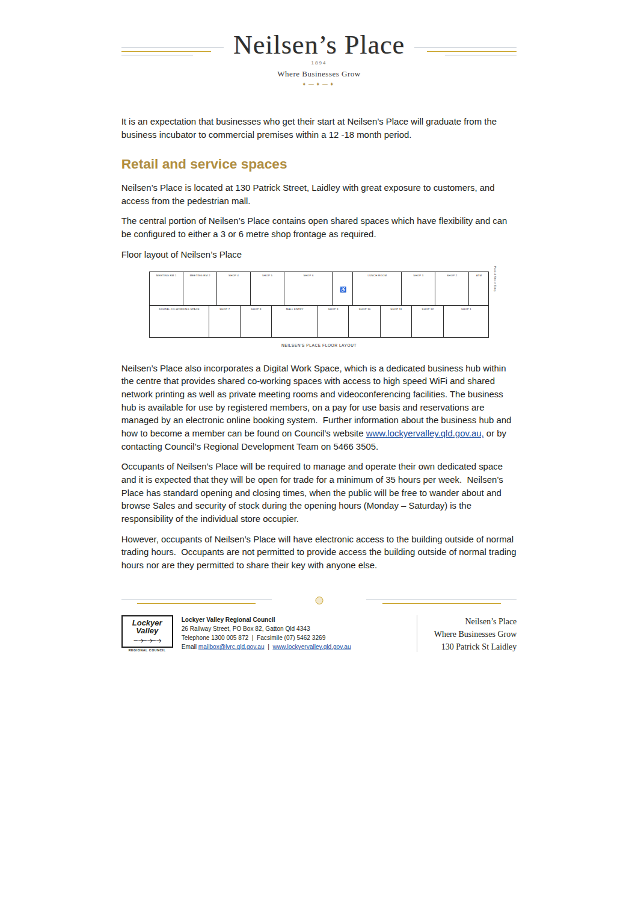Neilsen’s Place
1894
Where Businesses Grow
✦—✦—✦
It is an expectation that businesses who get their start at Neilsen’s Place will graduate from the business incubator to commercial premises within a 12 -18 month period.
Retail and service spaces
Neilsen’s Place is located at 130 Patrick Street, Laidley with great exposure to customers, and access from the pedestrian mall.
The central portion of Neilsen’s Place contains open shared spaces which have flexibility and can be configured to either a 3 or 6 metre shop frontage as required.
Floor layout of Neilsen’s Place
Meeting Rm 1
Meeting Rm 2
Shop 4
Shop 5
Shop 6
♿
Lunch Room
Shop 3
Shop 2
Atm
Digital Co-Working Space
Shop 7
Shop 8
Mall Entry
Shop 9
Shop 10
Shop 11
Shop 12
Shop 1
Patrick Street Entry
NEILSEN’S PLACE FLOOR LAYOUT
Neilsen’s Place also incorporates a Digital Work Space, which is a dedicated business hub within the centre that provides shared co-working spaces with access to high speed WiFi and shared network printing as well as private meeting rooms and videoconferencing facilities. The business hub is available for use by registered members, on a pay for use basis and reservations are managed by an electronic online booking system. Further information about the business hub and how to become a member can be found on Council’s website www.lockyervalley.qld.gov.au, or by contacting Council’s Regional Development Team on 5466 3505.
Occupants of Neilsen’s Place will be required to manage and operate their own dedicated space and it is expected that they will be open for trade for a minimum of 35 hours per week. Neilsen’s Place has standard opening and closing times, when the public will be free to wander about and browse Sales and security of stock during the opening hours (Monday – Saturday) is the responsibility of the individual store occupier.
However, occupants of Neilsen’s Place will have electronic access to the building outside of normal trading hours. Occupants are not permitted to provide access the building outside of normal trading hours nor are they permitted to share their key with anyone else.
Lockyer
Valley
⤍⤍⤍
REGIONAL COUNCIL
Lockyer Valley Regional Council
26 Railway Street, PO Box 82, Gatton Qld 4343
Telephone 1300 005 872 | Facsimile (07) 5462 3269
Email mailbox@lvrc.qld.gov.au | www.lockyervalley.qld.gov.au
Neilsen’s Place
Where Businesses Grow
130 Patrick St Laidley